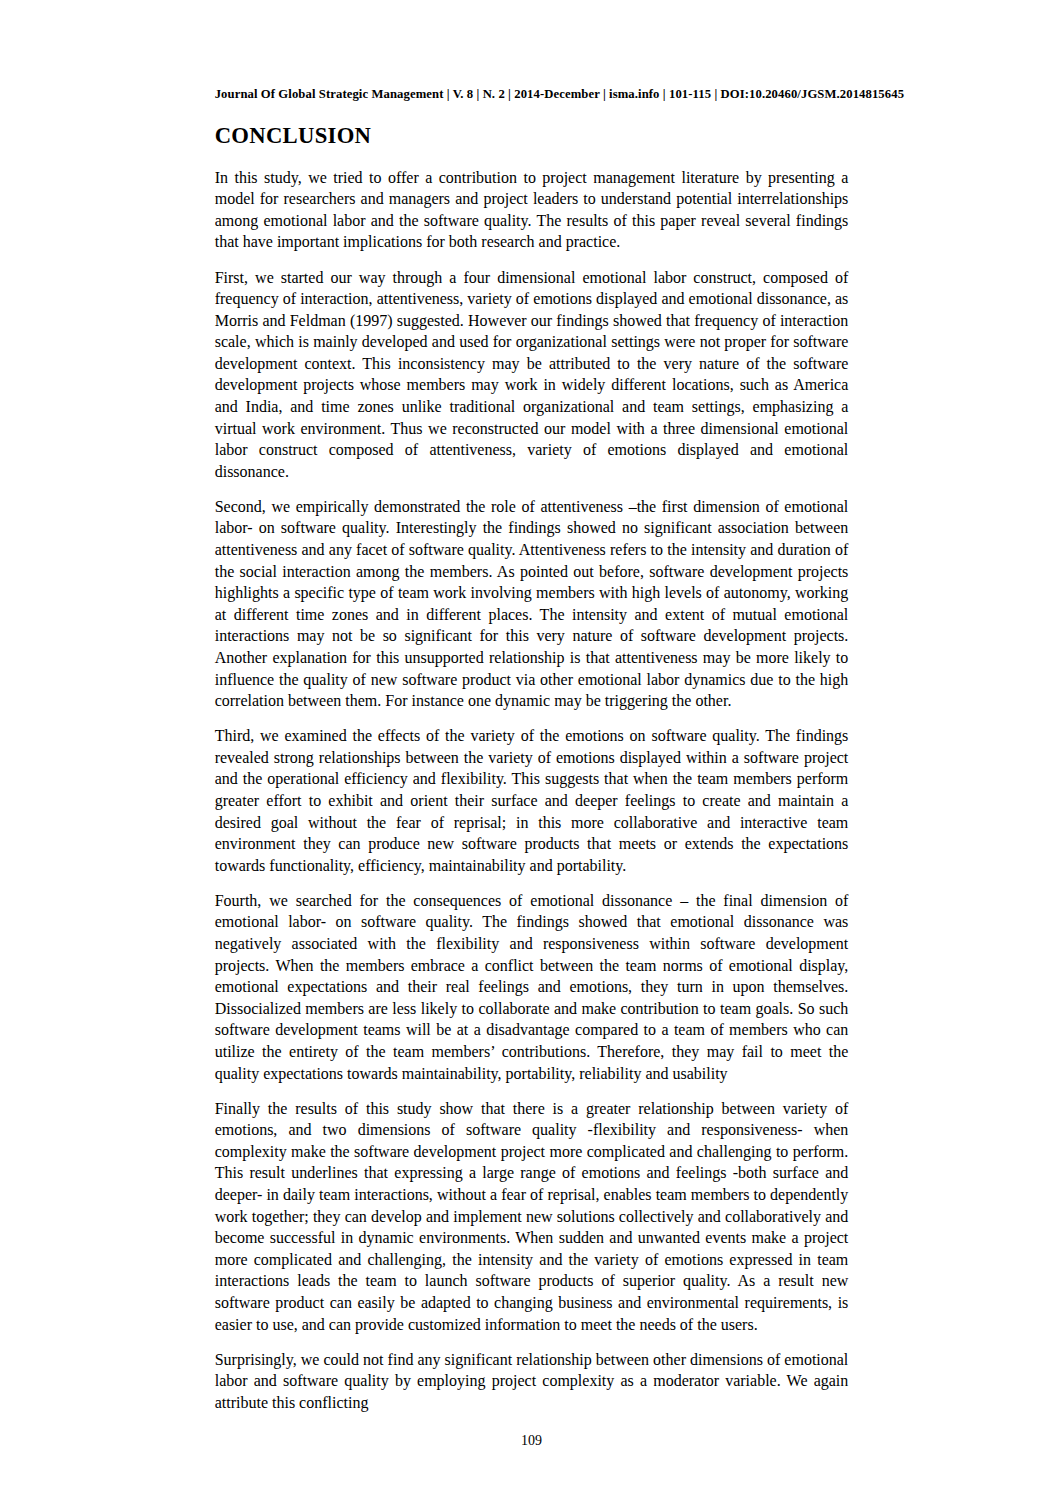Journal Of Global Strategic Management | V. 8 | N. 2 | 2014-December | isma.info | 101-115 | DOI:10.20460/JGSM.2014815645
CONCLUSION
In this study, we tried to offer a contribution to project management literature by presenting a model for researchers and managers and project leaders to understand potential interrelationships among emotional labor and the software quality. The results of this paper reveal several findings that have important implications for both research and practice.
First, we started our way through a four dimensional emotional labor construct, composed of frequency of interaction, attentiveness, variety of emotions displayed and emotional dissonance, as Morris and Feldman (1997) suggested. However our findings showed that frequency of interaction scale, which is mainly developed and used for organizational settings were not proper for software development context. This inconsistency may be attributed to the very nature of the software development projects whose members may work in widely different locations, such as America and India, and time zones unlike traditional organizational and team settings, emphasizing a virtual work environment. Thus we reconstructed our model with a three dimensional emotional labor construct composed of attentiveness, variety of emotions displayed and emotional dissonance.
Second, we empirically demonstrated the role of attentiveness –the first dimension of emotional labor- on software quality. Interestingly the findings showed no significant association between attentiveness and any facet of software quality. Attentiveness refers to the intensity and duration of the social interaction among the members. As pointed out before, software development projects highlights a specific type of team work involving members with high levels of autonomy, working at different time zones and in different places. The intensity and extent of mutual emotional interactions may not be so significant for this very nature of software development projects. Another explanation for this unsupported relationship is that attentiveness may be more likely to influence the quality of new software product via other emotional labor dynamics due to the high correlation between them. For instance one dynamic may be triggering the other.
Third, we examined the effects of the variety of the emotions on software quality. The findings revealed strong relationships between the variety of emotions displayed within a software project and the operational efficiency and flexibility. This suggests that when the team members perform greater effort to exhibit and orient their surface and deeper feelings to create and maintain a desired goal without the fear of reprisal; in this more collaborative and interactive team environment they can produce new software products that meets or extends the expectations towards functionality, efficiency, maintainability and portability.
Fourth, we searched for the consequences of emotional dissonance – the final dimension of emotional labor- on software quality. The findings showed that emotional dissonance was negatively associated with the flexibility and responsiveness within software development projects. When the members embrace a conflict between the team norms of emotional display, emotional expectations and their real feelings and emotions, they turn in upon themselves. Dissocialized members are less likely to collaborate and make contribution to team goals. So such software development teams will be at a disadvantage compared to a team of members who can utilize the entirety of the team members’ contributions. Therefore, they may fail to meet the quality expectations towards maintainability, portability, reliability and usability
Finally the results of this study show that there is a greater relationship between variety of emotions, and two dimensions of software quality -flexibility and responsiveness- when complexity make the software development project more complicated and challenging to perform. This result underlines that expressing a large range of emotions and feelings -both surface and deeper- in daily team interactions, without a fear of reprisal, enables team members to dependently work together; they can develop and implement new solutions collectively and collaboratively and become successful in dynamic environments. When sudden and unwanted events make a project more complicated and challenging, the intensity and the variety of emotions expressed in team interactions leads the team to launch software products of superior quality. As a result new software product can easily be adapted to changing business and environmental requirements, is easier to use, and can provide customized information to meet the needs of the users.
Surprisingly, we could not find any significant relationship between other dimensions of emotional labor and software quality by employing project complexity as a moderator variable. We again attribute this conflicting
109